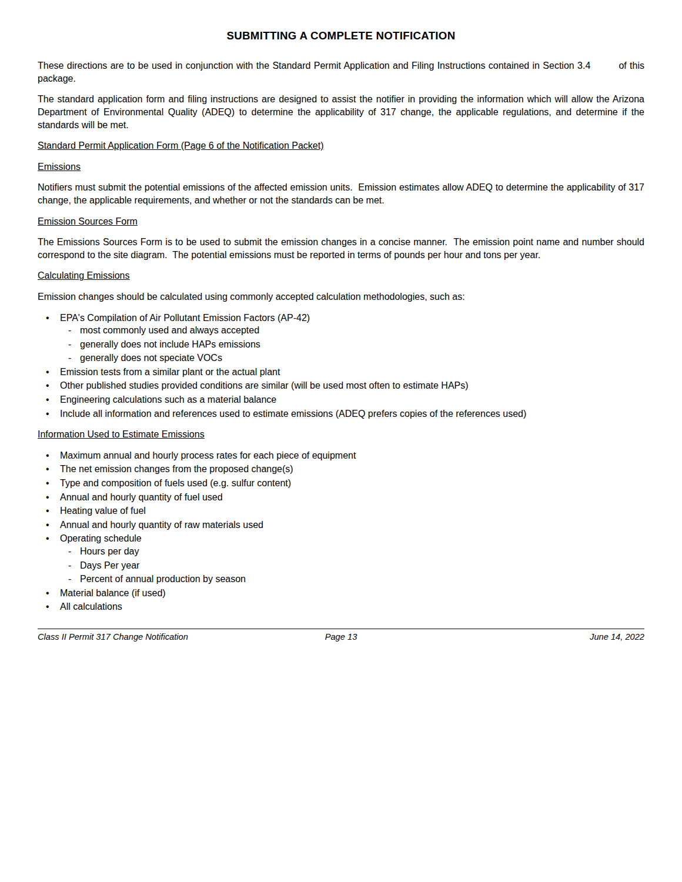SUBMITTING A COMPLETE NOTIFICATION
These directions are to be used in conjunction with the Standard Permit Application and Filing Instructions contained in Section 3.4 of this package.
The standard application form and filing instructions are designed to assist the notifier in providing the information which will allow the Arizona Department of Environmental Quality (ADEQ) to determine the applicability of 317 change, the applicable regulations, and determine if the standards will be met.
Standard Permit Application Form (Page 6 of the Notification Packet)
Emissions
Notifiers must submit the potential emissions of the affected emission units. Emission estimates allow ADEQ to determine the applicability of 317 change, the applicable requirements, and whether or not the standards can be met.
Emission Sources Form
The Emissions Sources Form is to be used to submit the emission changes in a concise manner. The emission point name and number should correspond to the site diagram. The potential emissions must be reported in terms of pounds per hour and tons per year.
Calculating Emissions
Emission changes should be calculated using commonly accepted calculation methodologies, such as:
EPA's Compilation of Air Pollutant Emission Factors (AP-42)
most commonly used and always accepted
generally does not include HAPs emissions
generally does not speciate VOCs
Emission tests from a similar plant or the actual plant
Other published studies provided conditions are similar (will be used most often to estimate HAPs)
Engineering calculations such as a material balance
Include all information and references used to estimate emissions (ADEQ prefers copies of the references used)
Information Used to Estimate Emissions
Maximum annual and hourly process rates for each piece of equipment
The net emission changes from the proposed change(s)
Type and composition of fuels used (e.g. sulfur content)
Annual and hourly quantity of fuel used
Heating value of fuel
Annual and hourly quantity of raw materials used
Operating schedule
Hours per day
Days Per year
Percent of annual production by season
Material balance (if used)
All calculations
Class II Permit 317 Change Notification Page 13 June 14, 2022